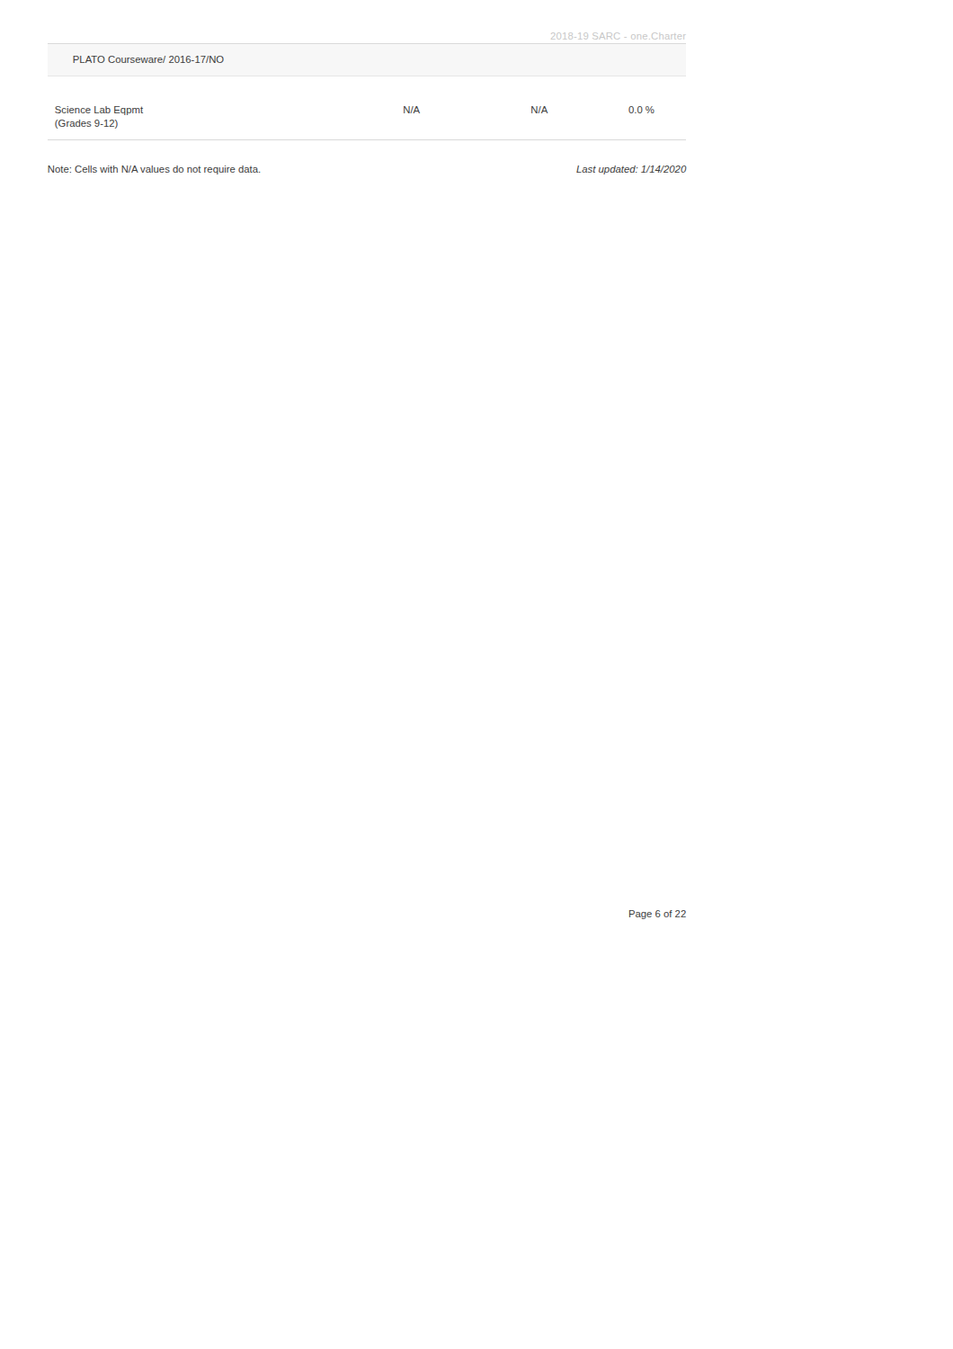2018-19 SARC - one.Charter
| PLATO Courseware/ 2016-17/NO | | | |
| Science Lab Eqpmt (Grades 9-12) | N/A | N/A | 0.0 % |
Note: Cells with N/A values do not require data. Last updated: 1/14/2020
Page 6 of 22